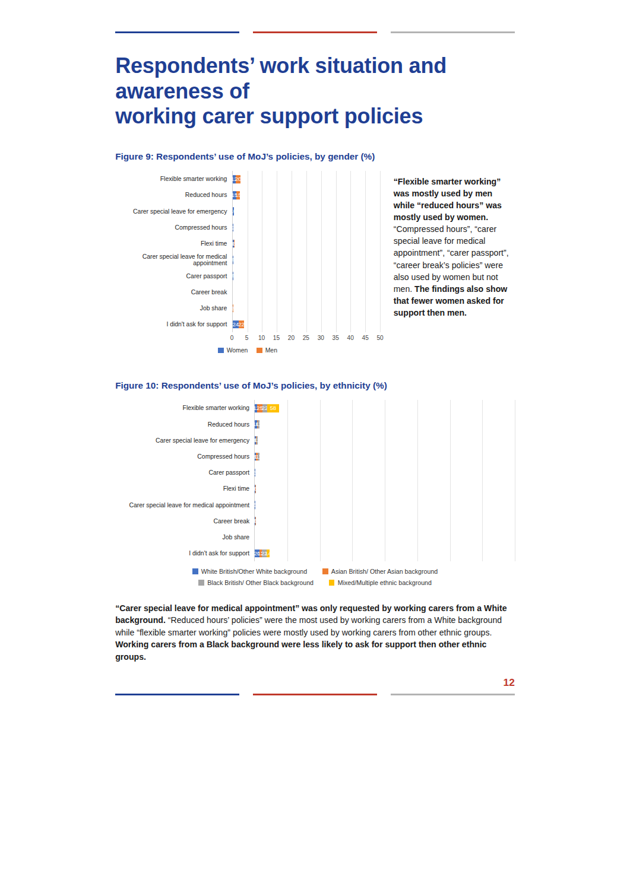Respondents’ work situation and awareness of
working carer support policies
Figure 9: Respondents’ use of MoJ’s policies, by gender (%)
Flexible smarter working
12
20
Reduced hours
15
15
Carer special leave for emergency
10
Compressed hours
9
Flexi time
9
6
Carer special leave for medical appointment
4
Carer passport
4
Career break
Job share
2
I didn't ask for support
24
22
0 5 10 15 20 25 30 35 40 45 50
Women
Men
“Flexible smarter working” was mostly used by men while “reduced hours” was mostly used by women. “Compressed hours”, “carer special leave for medical appointment”, “carer passport”, “career break’s policies” were also used by women but not men. The findings also show that fewer women asked for support then men.
Figure 10: Respondents’ use of MoJ’s policies, by ethnicity (%)
Flexible smarter working
11
25
22
58
Reduced hours
16
6
11
Carer special leave for emergency
9
6
11
Compressed hours
9
13
11
Carer passport
3
Flexi time
9
6
Carer special leave for medical appointment
5
Career break
1
6
Job share
I didn't ask for support
20
13
22
14
White British/Other White background
Asian British/ Other Asian background
Black British/ Other Black background
Mixed/Multiple ethnic background
“Carer special leave for medical appointment” was only requested by working carers from a White background. “Reduced hours’ policies” were the most used by working carers from a White background while “flexible smarter working” policies were mostly used by working carers from other ethnic groups. Working carers from a Black background were less likely to ask for support then other ethnic groups.
12